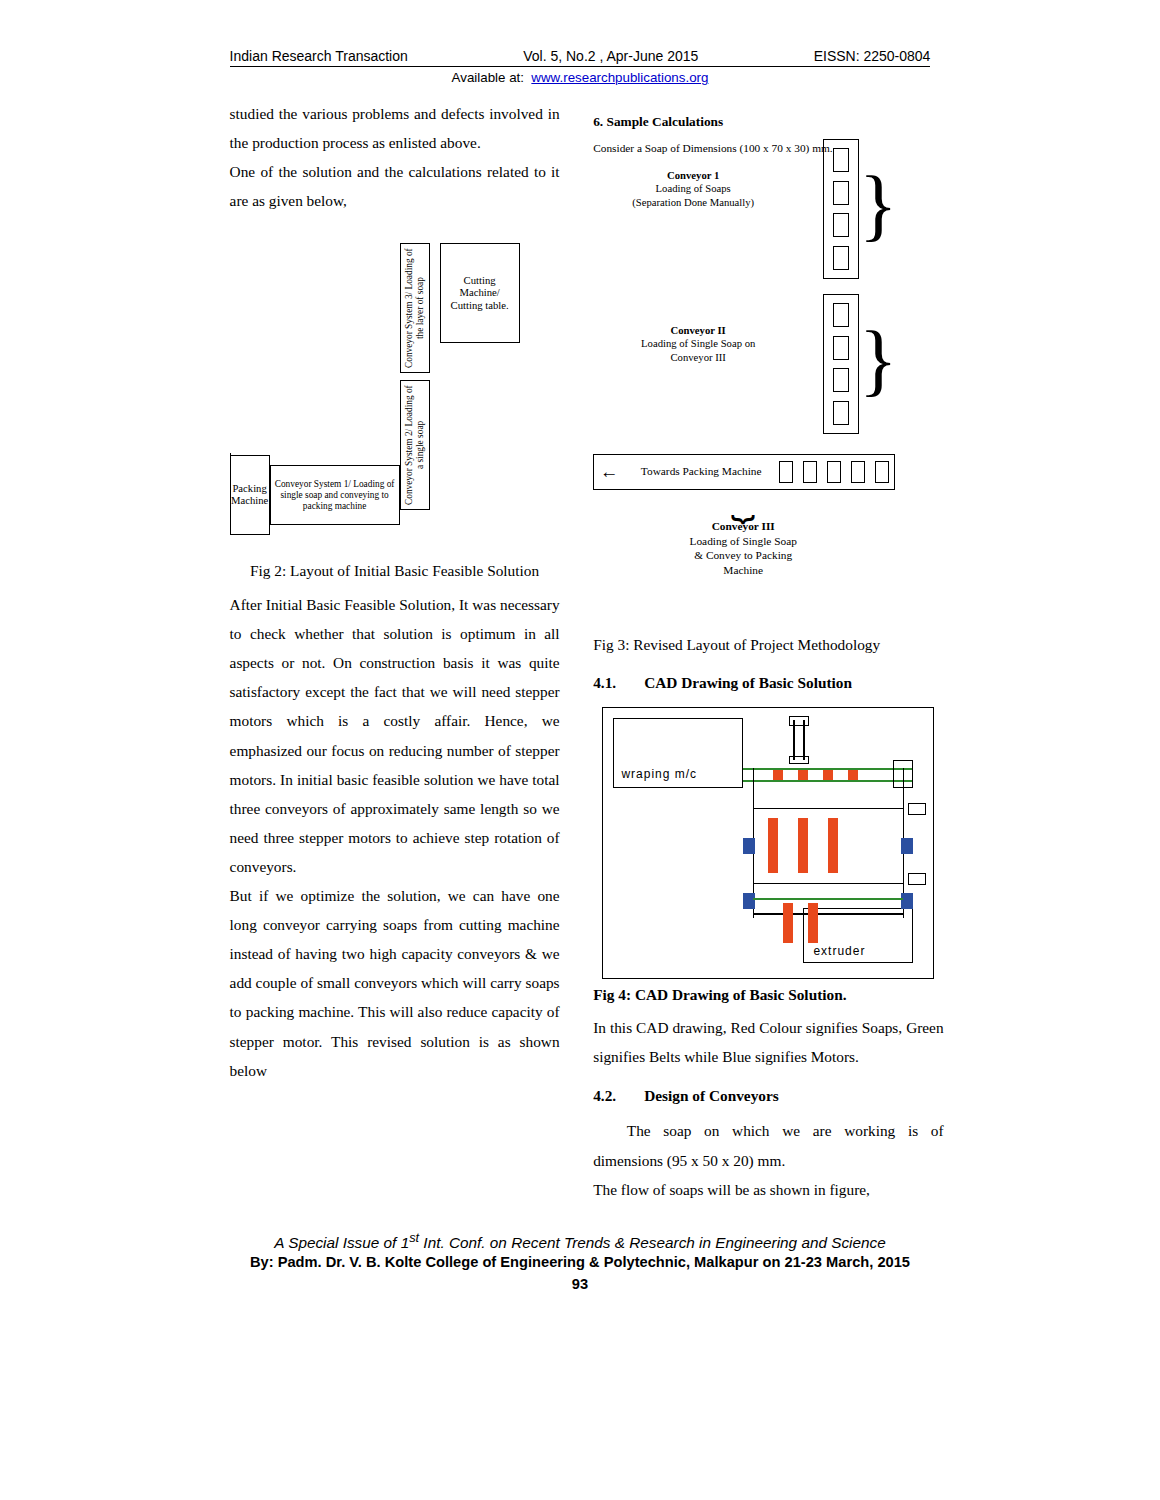Indian Research Transaction
Vol. 5, No.2 , Apr-June 2015
EISSN: 2250-0804
Available at: www.researchpublications.org
studied the various problems and defects involved in the production process as enlisted above.
One of the solution and the calculations related to it are as given below,
Conveyor System 3/ Loading of the layer of soap
Cutting Machine/ Cutting table.
Conveyor System 2/ Loading of a single soap
Conveyor System 1/ Loading of single soap and conveying to packing machine
Packing Machine
Fig 2: Layout of Initial Basic Feasible Solution
After Initial Basic Feasible Solution, It was necessary to check whether that solution is optimum in all aspects or not. On construction basis it was quite satisfactory except the fact that we will need stepper motors which is a costly affair. Hence, we emphasized our focus on reducing number of stepper motors. In initial basic feasible solution we have total three conveyors of approximately same length so we need three stepper motors to achieve step rotation of conveyors.
But if we optimize the solution, we can have one long conveyor carrying soaps from cutting machine instead of having two high capacity conveyors & we add couple of small conveyors which will carry soaps to packing machine. This will also reduce capacity of stepper motor. This revised solution is as shown below
6. Sample Calculations
Consider a Soap of Dimensions (100 x 70 x 30) mm.
Conveyor 1
Loading of Soaps
(Separation Done Manually)
}
Conveyor II
Loading of Single Soap on
Conveyor III
}
←
Towards Packing Machine
⏟
Conveyor III
Loading of Single Soap
& Convey to Packing
Machine
Fig 3: Revised Layout of Project Methodology
4.1. CAD Drawing of Basic Solution
wraping m/c
extruder
Fig 4: CAD Drawing of Basic Solution.
In this CAD drawing, Red Colour signifies Soaps, Green signifies Belts while Blue signifies Motors.
4.2. Design of Conveyors
The soap on which we are working is of dimensions (95 x 50 x 20) mm.
The flow of soaps will be as shown in figure,
A Special Issue of 1st Int. Conf. on Recent Trends & Research in Engineering and Science
By: Padm. Dr. V. B. Kolte College of Engineering & Polytechnic, Malkapur on 21-23 March, 2015
93